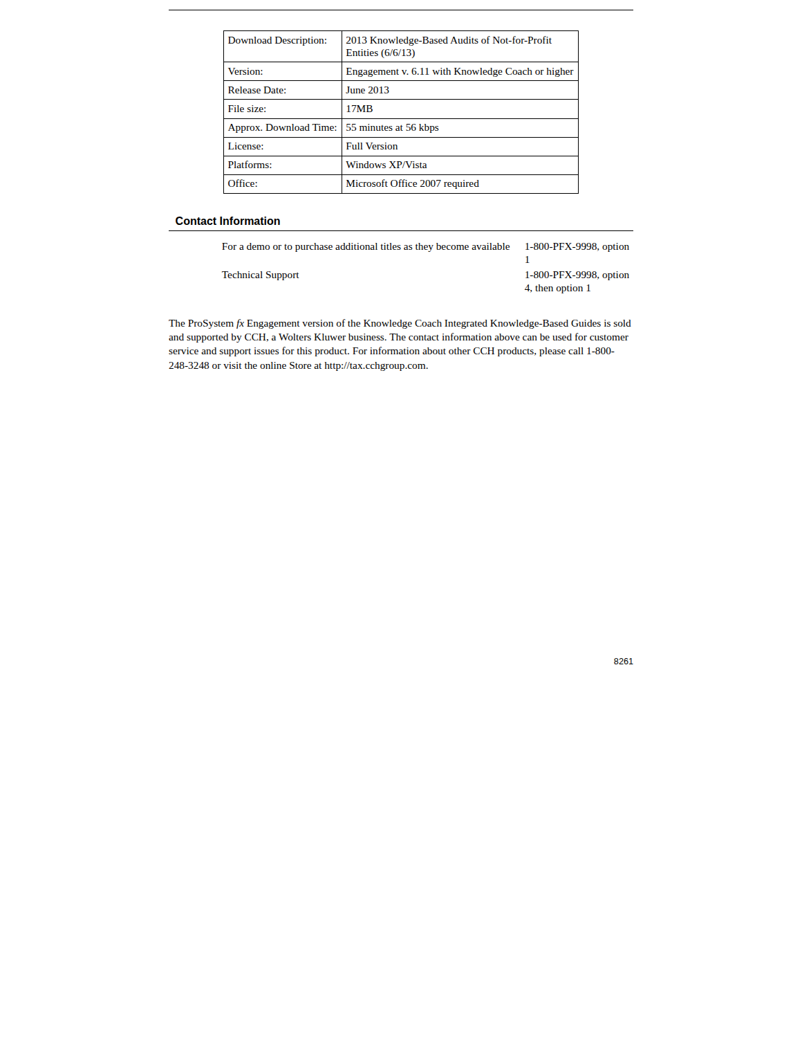| Download Description: | 2013 Knowledge-Based Audits of Not-for-Profit Entities (6/6/13) |
| Version: | Engagement v. 6.11 with Knowledge Coach or higher |
| Release Date: | June 2013 |
| File size: | 17MB |
| Approx. Download Time: | 55 minutes at 56 kbps |
| License: | Full Version |
| Platforms: | Windows XP/Vista |
| Office: | Microsoft Office 2007 required |
Contact Information
| For a demo or to purchase additional titles as they become available | 1-800-PFX-9998, option 1 |
| Technical Support | 1-800-PFX-9998, option 4, then option 1 |
The ProSystem fx Engagement version of the Knowledge Coach Integrated Knowledge-Based Guides is sold and supported by CCH, a Wolters Kluwer business. The contact information above can be used for customer service and support issues for this product. For information about other CCH products, please call 1-800-248-3248 or visit the online Store at http://tax.cchgroup.com.
8261